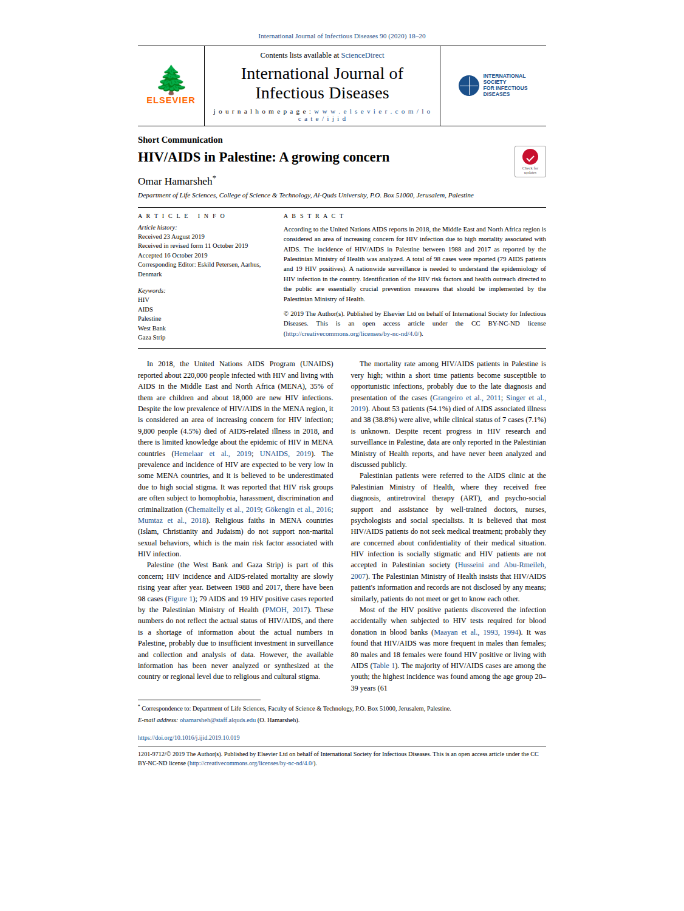International Journal of Infectious Diseases 90 (2020) 18–20
🌲
ELSEVIER
Contents lists available at ScienceDirect
International Journal of Infectious Diseases
j o u r n a l h o m e p a g e : w w w . e l s e v i e r . c o m / l o c a t e / i j i d
International
Society
for Infectious
Diseases
Short Communication
HIV/AIDS in Palestine: A growing concern
Check for
updates
Omar Hamarsheh*
Department of Life Sciences, College of Science & Technology, Al-Quds University, P.O. Box 51000, Jerusalem, Palestine
A R T I C L E I N F O
Article history:
Received 23 August 2019
Received in revised form 11 October 2019
Accepted 16 October 2019
Corresponding Editor: Eskild Petersen, Aarhus, Denmark
Keywords:
HIV
AIDS
Palestine
West Bank
Gaza Strip
A B S T R A C T
According to the United Nations AIDS reports in 2018, the Middle East and North Africa region is considered an area of increasing concern for HIV infection due to high mortality associated with AIDS. The incidence of HIV/AIDS in Palestine between 1988 and 2017 as reported by the Palestinian Ministry of Health was analyzed. A total of 98 cases were reported (79 AIDS patients and 19 HIV positives). A nationwide surveillance is needed to understand the epidemiology of HIV infection in the country. Identification of the HIV risk factors and health outreach directed to the public are essentially crucial prevention measures that should be implemented by the Palestinian Ministry of Health.
© 2019 The Author(s). Published by Elsevier Ltd on behalf of International Society for Infectious Diseases. This is an open access article under the CC BY-NC-ND license (http://creativecommons.org/licenses/by-nc-nd/4.0/).
In 2018, the United Nations AIDS Program (UNAIDS) reported about 220,000 people infected with HIV and living with AIDS in the Middle East and North Africa (MENA), 35% of them are children and about 18,000 are new HIV infections. Despite the low prevalence of HIV/AIDS in the MENA region, it is considered an area of increasing concern for HIV infection; 9,800 people (4.5%) died of AIDS-related illness in 2018, and there is limited knowledge about the epidemic of HIV in MENA countries (Hemelaar et al., 2019; UNAIDS, 2019). The prevalence and incidence of HIV are expected to be very low in some MENA countries, and it is believed to be underestimated due to high social stigma. It was reported that HIV risk groups are often subject to homophobia, harassment, discrimination and criminalization (Chemaitelly et al., 2019; Gökengin et al., 2016; Mumtaz et al., 2018). Religious faiths in MENA countries (Islam, Christianity and Judaism) do not support non-marital sexual behaviors, which is the main risk factor associated with HIV infection.
Palestine (the West Bank and Gaza Strip) is part of this concern; HIV incidence and AIDS-related mortality are slowly rising year after year. Between 1988 and 2017, there have been 98 cases (Figure 1); 79 AIDS and 19 HIV positive cases reported by the Palestinian Ministry of Health (PMOH, 2017). These numbers do not reflect the actual status of HIV/AIDS, and there is a shortage of information about the actual numbers in Palestine, probably due to insufficient investment in surveillance and collection and analysis of data. However, the available information has been never analyzed or synthesized at the country or regional level due to religious and cultural stigma.
The mortality rate among HIV/AIDS patients in Palestine is very high; within a short time patients become susceptible to opportunistic infections, probably due to the late diagnosis and presentation of the cases (Grangeiro et al., 2011; Singer et al., 2019). About 53 patients (54.1%) died of AIDS associated illness and 38 (38.8%) were alive, while clinical status of 7 cases (7.1%) is unknown. Despite recent progress in HIV research and surveillance in Palestine, data are only reported in the Palestinian Ministry of Health reports, and have never been analyzed and discussed publicly.
Palestinian patients were referred to the AIDS clinic at the Palestinian Ministry of Health, where they received free diagnosis, antiretroviral therapy (ART), and psycho-social support and assistance by well-trained doctors, nurses, psychologists and social specialists. It is believed that most HIV/AIDS patients do not seek medical treatment; probably they are concerned about confidentiality of their medical situation. HIV infection is socially stigmatic and HIV patients are not accepted in Palestinian society (Husseini and Abu-Rmeileh, 2007). The Palestinian Ministry of Health insists that HIV/AIDS patient's information and records are not disclosed by any means; similarly, patients do not meet or get to know each other.
Most of the HIV positive patients discovered the infection accidentally when subjected to HIV tests required for blood donation in blood banks (Maayan et al., 1993, 1994). It was found that HIV/AIDS was more frequent in males than females; 80 males and 18 females were found HIV positive or living with AIDS (Table 1). The majority of HIV/AIDS cases are among the youth; the highest incidence was found among the age group 20–39 years (61
* Correspondence to: Department of Life Sciences, Faculty of Science & Technology, P.O. Box 51000, Jerusalem, Palestine.
E-mail address: ohamarsheh@staff.alquds.edu (O. Hamarsheh).
https://doi.org/10.1016/j.ijid.2019.10.019
1201-9712/© 2019 The Author(s). Published by Elsevier Ltd on behalf of International Society for Infectious Diseases. This is an open access article under the CC BY-NC-ND license (http://creativecommons.org/licenses/by-nc-nd/4.0/).